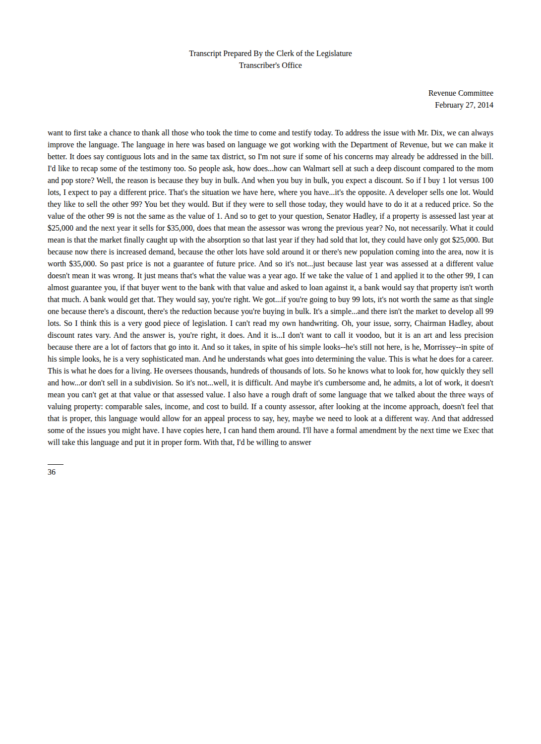Transcript Prepared By the Clerk of the Legislature
Transcriber's Office
Revenue Committee
February 27, 2014
want to first take a chance to thank all those who took the time to come and testify today. To address the issue with Mr. Dix, we can always improve the language. The language in here was based on language we got working with the Department of Revenue, but we can make it better. It does say contiguous lots and in the same tax district, so I'm not sure if some of his concerns may already be addressed in the bill. I'd like to recap some of the testimony too. So people ask, how does...how can Walmart sell at such a deep discount compared to the mom and pop store? Well, the reason is because they buy in bulk. And when you buy in bulk, you expect a discount. So if I buy 1 lot versus 100 lots, I expect to pay a different price. That's the situation we have here, where you have...it's the opposite. A developer sells one lot. Would they like to sell the other 99? You bet they would. But if they were to sell those today, they would have to do it at a reduced price. So the value of the other 99 is not the same as the value of 1. And so to get to your question, Senator Hadley, if a property is assessed last year at $25,000 and the next year it sells for $35,000, does that mean the assessor was wrong the previous year? No, not necessarily. What it could mean is that the market finally caught up with the absorption so that last year if they had sold that lot, they could have only got $25,000. But because now there is increased demand, because the other lots have sold around it or there's new population coming into the area, now it is worth $35,000. So past price is not a guarantee of future price. And so it's not...just because last year was assessed at a different value doesn't mean it was wrong. It just means that's what the value was a year ago. If we take the value of 1 and applied it to the other 99, I can almost guarantee you, if that buyer went to the bank with that value and asked to loan against it, a bank would say that property isn't worth that much. A bank would get that. They would say, you're right. We got...if you're going to buy 99 lots, it's not worth the same as that single one because there's a discount, there's the reduction because you're buying in bulk. It's a simple...and there isn't the market to develop all 99 lots. So I think this is a very good piece of legislation. I can't read my own handwriting. Oh, your issue, sorry, Chairman Hadley, about discount rates vary. And the answer is, you're right, it does. And it is...I don't want to call it voodoo, but it is an art and less precision because there are a lot of factors that go into it. And so it takes, in spite of his simple looks--he's still not here, is he, Morrissey--in spite of his simple looks, he is a very sophisticated man. And he understands what goes into determining the value. This is what he does for a career. This is what he does for a living. He oversees thousands, hundreds of thousands of lots. So he knows what to look for, how quickly they sell and how...or don't sell in a subdivision. So it's not...well, it is difficult. And maybe it's cumbersome and, he admits, a lot of work, it doesn't mean you can't get at that value or that assessed value. I also have a rough draft of some language that we talked about the three ways of valuing property: comparable sales, income, and cost to build. If a county assessor, after looking at the income approach, doesn't feel that that is proper, this language would allow for an appeal process to say, hey, maybe we need to look at a different way. And that addressed some of the issues you might have. I have copies here, I can hand them around. I'll have a formal amendment by the next time we Exec that will take this language and put it in proper form. With that, I'd be willing to answer
36